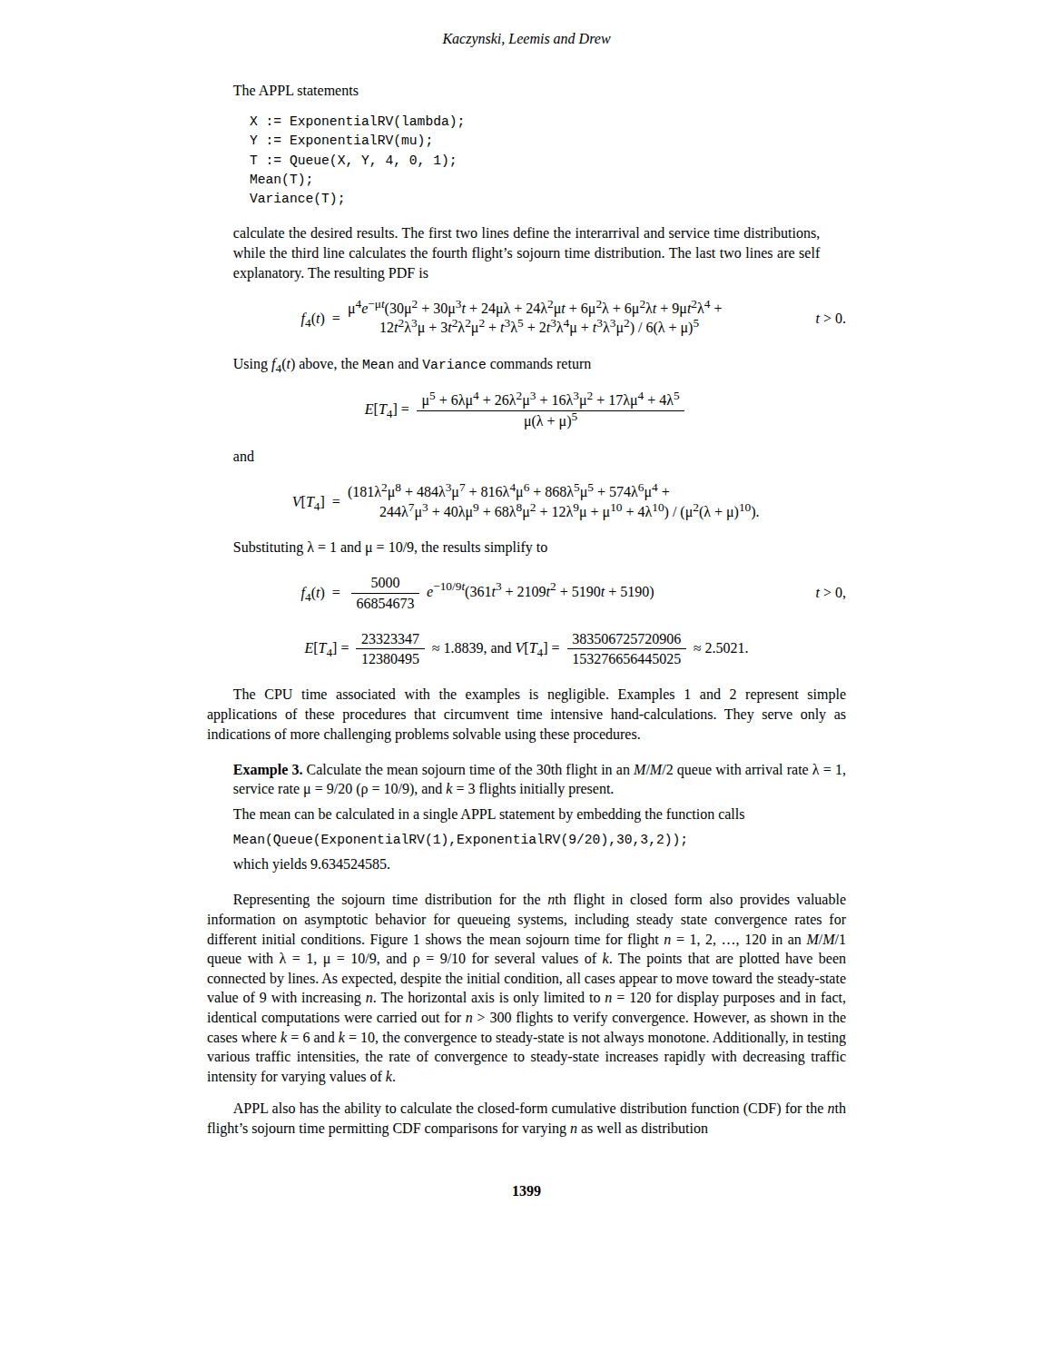Kaczynski, Leemis and Drew
The APPL statements
X := ExponentialRV(lambda); Y := ExponentialRV(mu); T := Queue(X, Y, 4, 0, 1); Mean(T); Variance(T);
calculate the desired results. The first two lines define the interarrival and service time distributions, while the third line calculates the fourth flight’s sojourn time distribution. The last two lines are self explanatory. The resulting PDF is
f4(t) =
μ4e−μt(30μ2 + 30μ3t + 24μλ + 24λ2μt + 6μ2λ + 6μ2λt + 9μt2λ4 + 12t2λ3μ + 3t2λ2μ2 + t3λ5 + 2t3λ4μ + t3λ3μ2) / 6(λ + μ)5
t > 0.
Using f4(t) above, the Mean and Variance commands return
E[T4] = μ5 + 6λμ4 + 26λ2μ3 + 16λ3μ2 + 17λμ4 + 4λ5 μ(λ + μ)5
and
V[T4] =
(181λ2μ8 + 484λ3μ7 + 816λ4μ6 + 868λ5μ5 + 574λ6μ4 + 244λ7μ3 + 40λμ9 + 68λ8μ2 + 12λ9μ + μ10 + 4λ10) / (μ2(λ + μ)10).
Substituting λ = 1 and μ = 10/9, the results simplify to
f4(t) =
5000 66854673 e−10/9t(361t3 + 2109t2 + 5190t + 5190)
t > 0,
E[T4] = 23323347 12380495 ≈ 1.8839, and V[T4] = 383506725720906 153276656445025 ≈ 2.5021.
The CPU time associated with the examples is negligible. Examples 1 and 2 represent simple applications of these procedures that circumvent time intensive hand-calculations. They serve only as indications of more challenging problems solvable using these procedures.
Example 3. Calculate the mean sojourn time of the 30th flight in an M/M/2 queue with arrival rate λ = 1, service rate μ = 9/20 (ρ = 10/9), and k = 3 flights initially present.
The mean can be calculated in a single APPL statement by embedding the function calls
Mean(Queue(ExponentialRV(1),ExponentialRV(9/20),30,3,2));
which yields 9.634524585.
Representing the sojourn time distribution for the nth flight in closed form also provides valuable information on asymptotic behavior for queueing systems, including steady state convergence rates for different initial conditions. Figure 1 shows the mean sojourn time for flight n = 1, 2, …, 120 in an M/M/1 queue with λ = 1, μ = 10/9, and ρ = 9/10 for several values of k. The points that are plotted have been connected by lines. As expected, despite the initial condition, all cases appear to move toward the steady-state value of 9 with increasing n. The horizontal axis is only limited to n = 120 for display purposes and in fact, identical computations were carried out for n > 300 flights to verify convergence. However, as shown in the cases where k = 6 and k = 10, the convergence to steady-state is not always monotone. Additionally, in testing various traffic intensities, the rate of convergence to steady-state increases rapidly with decreasing traffic intensity for varying values of k.
APPL also has the ability to calculate the closed-form cumulative distribution function (CDF) for the nth flight’s sojourn time permitting CDF comparisons for varying n as well as distribution
1399